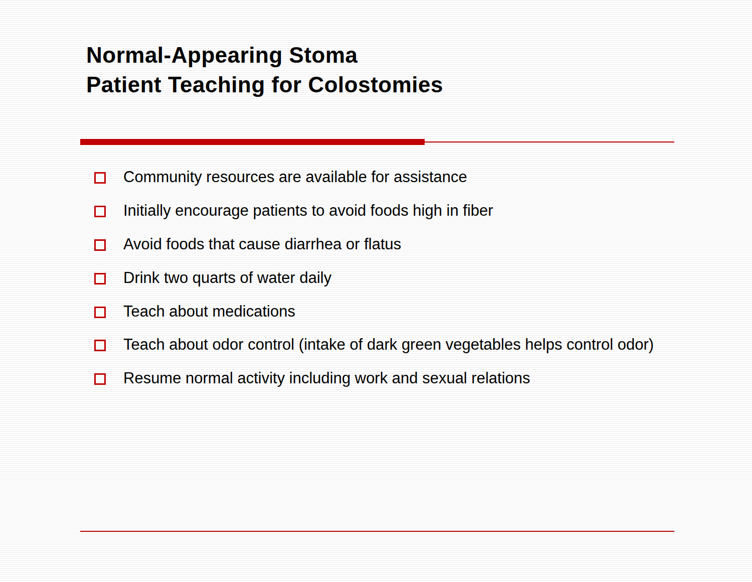Normal-Appearing Stoma
Patient Teaching for Colostomies
Community resources are available for assistance
Initially encourage patients to avoid foods high in fiber
Avoid foods that cause diarrhea or flatus
Drink two quarts of water daily
Teach about medications
Teach about odor control (intake of dark green vegetables helps control odor)
Resume normal activity including work and sexual relations